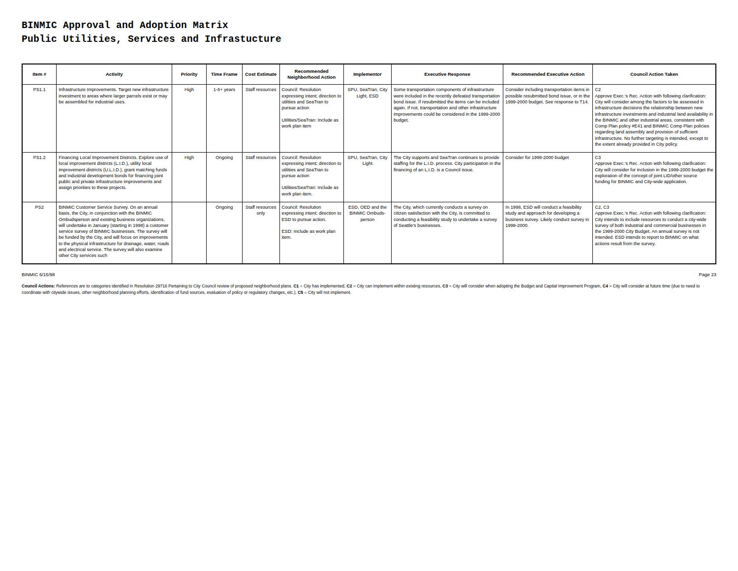BINMIC Approval and Adoption Matrix
Public Utilities, Services and Infrastucture
| Item # | Activity | Priority | Time Frame | Cost Estimate | Recommended Neighborhood Action | Implementor | Executive Response | Recommended Executive Action | Council Action Taken |
| --- | --- | --- | --- | --- | --- | --- | --- | --- | --- |
| PS1.1 | Infrastructure Improvements. Target new infrastructure investment to areas where larger parcels exist or may be assembled for industrial uses. | High | 1-6+ years | Staff resources | Council: Resolution expressing intent; direction to utilities and SeaTran to pursue action Utilities/SeaTran: Include as work plan item | SPU, SeaTran, City Light, ESD | Some transportation components of infrastructure were included in the recently defeated transportation bond issue. If resubmitted the items can be included again. If not, transportation and other infrastructure improvements could be considered in the 1999-2000 budget. | Consider including transportation items in possible resubmitted bond issue, or in the 1999-2000 budget. See response to T14. | C2 Approve Exec.'s Rec. Action with following clarification: City will consider among the factors to be assessed in infrastructure decisions the relationship between new infrastructure investments and industrial land availability in the BINMIC and other industrial areas, consistent with Comp Plan policy #E41 and BINMIC Comp Plan policies regarding land assembly and provision of sufficient infrastructure. No further targeting is intended, except to the extent already provided in City policy. |
| PS1.2 | Financing Local Improvement Districts. Explore use of local improvement districts (L.I.D.), utility local improvement districts (U.L.I.D.), grant matching funds and industrial development bonds for financing joint public and private infrastructure improvements and assign priorities to these projects. | High | Ongoing | Staff resources | Council: Resolution expressing intent; direction to utilities and SeaTran to pursue action Utilities/SeaTran: Include as work plan item. | SPU, SeaTran, City Light | The City supports and SeaTran continues to provide staffing for the L.I.D. process. City participation in the financing of an L.I.D. is a Council issue. | Consider for 1999-2000 budget | C3 Approve Exec.'s Rec. Action with following clarification: City will consider for inclusion in the 1999-2000 budget the exploration of the concept of joint LID/other source funding for BINMIC and City-wide application. |
| PS2 | BINMIC Customer Service Survey. On an annual basis, the City, in conjunction with the BINMIC Ombudsperson and existing business organizations, will undertake in January (starting in 1998) a customer service survey of BINMIC businesses. The survey will be funded by the City, and will focus on improvements to the physical infrastructure for drainage, water, roads and electrical service. The survey will also examine other City services such | | Ongoing | Staff resources only | Council: Resolution expressing intent; direction to ESD to pursue action. ESD: Include as work plan item. | ESD, OED and the BINMIC Ombuds-person | The City, which currently conducts a survey on citizen satisfaction with the City, is committed to conducting a feasibility study to undertake a survey of Seattle's businesses. | In 1998, ESD will conduct a feasibility study and approach for developing a business survey. Likely conduct survey in 1999-2000. | C2, C3 Approve Exec.'s Rec. Action with following clarification: City intends to include resources to conduct a city-wide survey of both industrial and commercial businesses in the 1999-2000 City Budget. An annual survey is not intended. ESD intends to report to BINMIC on what actions result from the survey. |
BINMIC 6/15/98 Page 23
Council Actions: References are to categories identified in Resolution 29716 Pertaining to City Council review of proposed neighborhood plans. C1 = City has implemented, C2 = City can implement within existing resources, C3 = City will consider when adopting the Budget and Capital Improvement Program, C4 = City will consider at future time (due to need to coordinate with citywide issues, other neighborhood planning efforts, identification of fund sources, evaluation of policy or regulatory changes, etc.), C5 = City will not implement.